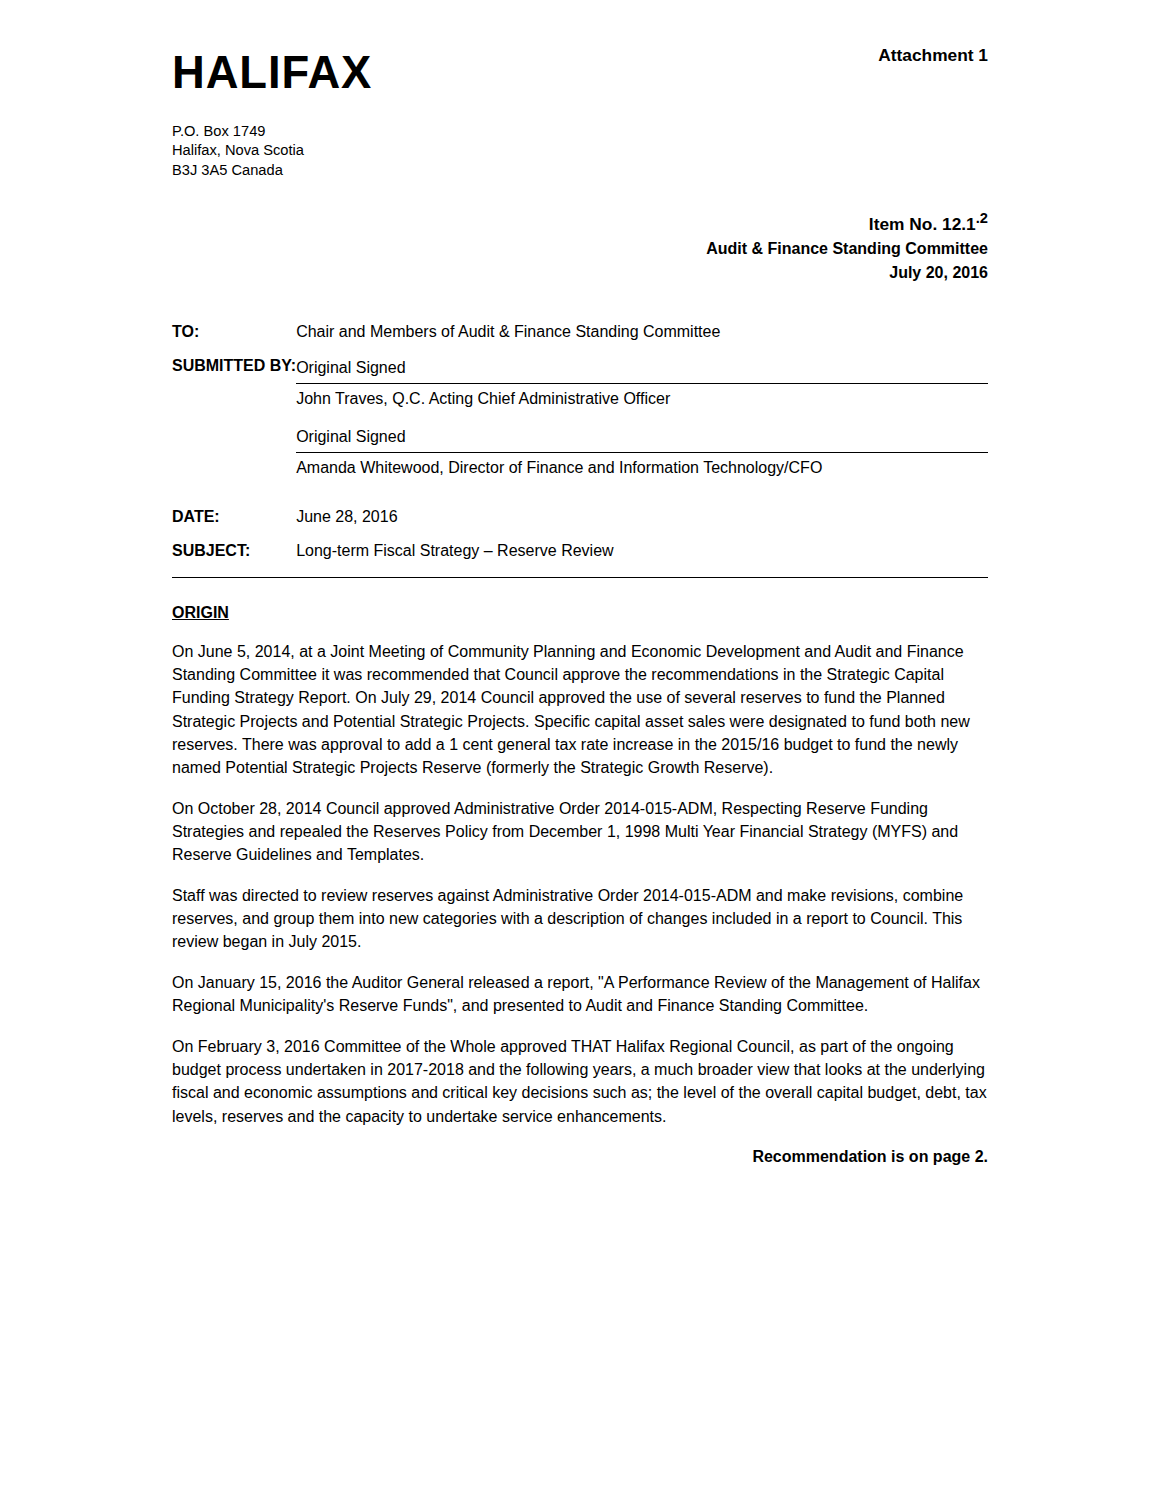HALIFAX
P.O. Box 1749
Halifax, Nova Scotia
B3J 3A5 Canada
Attachment 1
Item No. 12.1.2
Audit & Finance Standing Committee
July 20, 2016
| TO: | Chair and Members of Audit & Finance Standing Committee |
| SUBMITTED BY: | Original Signed John Traves, Q.C. Acting Chief Administrative Officer Original Signed Amanda Whitewood, Director of Finance and Information Technology/CFO |
| DATE: | June 28, 2016 |
| SUBJECT: | Long-term Fiscal Strategy – Reserve Review |
ORIGIN
On June 5, 2014, at a Joint Meeting of Community Planning and Economic Development and Audit and Finance Standing Committee it was recommended that Council approve the recommendations in the Strategic Capital Funding Strategy Report. On July 29, 2014 Council approved the use of several reserves to fund the Planned Strategic Projects and Potential Strategic Projects. Specific capital asset sales were designated to fund both new reserves. There was approval to add a 1 cent general tax rate increase in the 2015/16 budget to fund the newly named Potential Strategic Projects Reserve (formerly the Strategic Growth Reserve).
On October 28, 2014 Council approved Administrative Order 2014-015-ADM, Respecting Reserve Funding Strategies and repealed the Reserves Policy from December 1, 1998 Multi Year Financial Strategy (MYFS) and Reserve Guidelines and Templates.
Staff was directed to review reserves against Administrative Order 2014-015-ADM and make revisions, combine reserves, and group them into new categories with a description of changes included in a report to Council. This review began in July 2015.
On January 15, 2016 the Auditor General released a report, "A Performance Review of the Management of Halifax Regional Municipality's Reserve Funds", and presented to Audit and Finance Standing Committee.
On February 3, 2016 Committee of the Whole approved THAT Halifax Regional Council, as part of the ongoing budget process undertaken in 2017-2018 and the following years, a much broader view that looks at the underlying fiscal and economic assumptions and critical key decisions such as; the level of the overall capital budget, debt, tax levels, reserves and the capacity to undertake service enhancements.
Recommendation is on page 2.